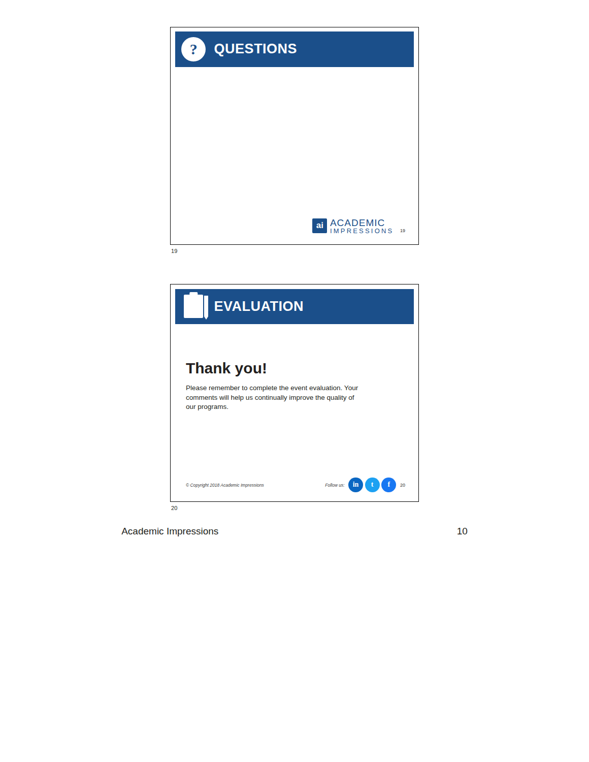?
QUESTIONS
ai
ACADEMIC
IMPRESSIONS
19
19
EVALUATION
Thank you!
Please remember to complete the event evaluation. Your comments will help us continually improve the quality of our programs.
© Copyright 2018 Academic Impressions
Follow us:
in
t
f
20
20
Academic Impressions
10